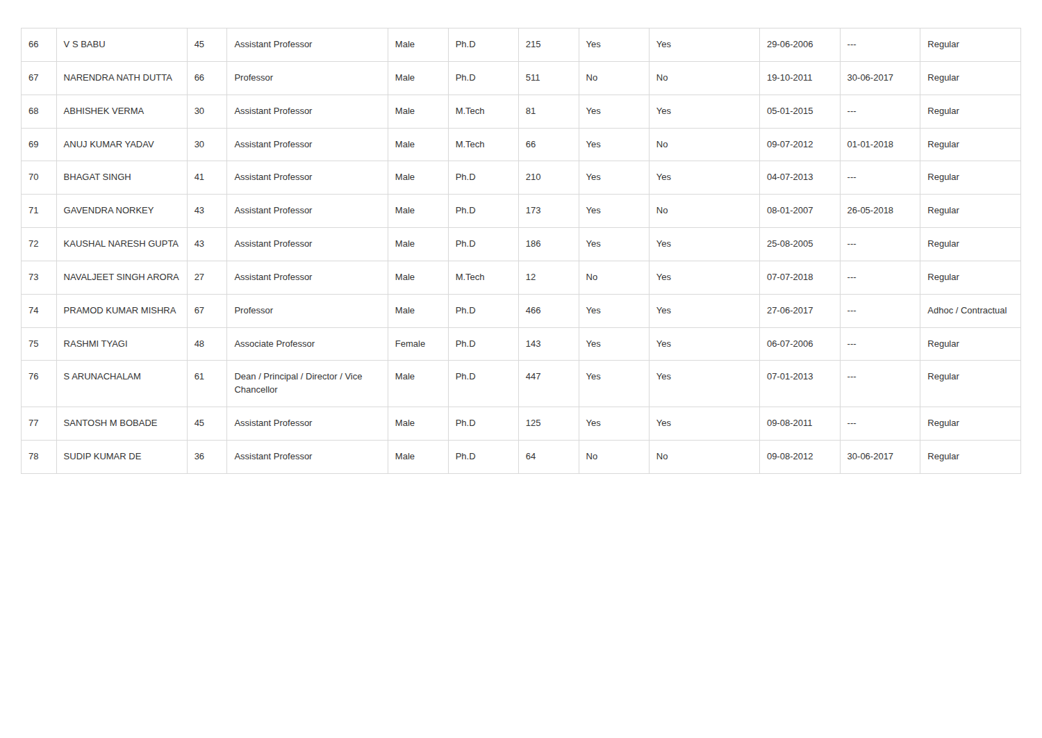| 66 | V S BABU | 45 | Assistant Professor | Male | Ph.D | 215 | Yes | Yes | 29-06-2006 | --- | Regular |
| 67 | NARENDRA NATH DUTTA | 66 | Professor | Male | Ph.D | 511 | No | No | 19-10-2011 | 30-06-2017 | Regular |
| 68 | ABHISHEK VERMA | 30 | Assistant Professor | Male | M.Tech | 81 | Yes | Yes | 05-01-2015 | --- | Regular |
| 69 | ANUJ KUMAR YADAV | 30 | Assistant Professor | Male | M.Tech | 66 | Yes | No | 09-07-2012 | 01-01-2018 | Regular |
| 70 | BHAGAT SINGH | 41 | Assistant Professor | Male | Ph.D | 210 | Yes | Yes | 04-07-2013 | --- | Regular |
| 71 | GAVENDRA NORKEY | 43 | Assistant Professor | Male | Ph.D | 173 | Yes | No | 08-01-2007 | 26-05-2018 | Regular |
| 72 | KAUSHAL NARESH GUPTA | 43 | Assistant Professor | Male | Ph.D | 186 | Yes | Yes | 25-08-2005 | --- | Regular |
| 73 | NAVALJEET SINGH ARORA | 27 | Assistant Professor | Male | M.Tech | 12 | No | Yes | 07-07-2018 | --- | Regular |
| 74 | PRAMOD KUMAR MISHRA | 67 | Professor | Male | Ph.D | 466 | Yes | Yes | 27-06-2017 | --- | Adhoc / Contractual |
| 75 | RASHMI TYAGI | 48 | Associate Professor | Female | Ph.D | 143 | Yes | Yes | 06-07-2006 | --- | Regular |
| 76 | S ARUNACHALAM | 61 | Dean / Principal / Director / Vice Chancellor | Male | Ph.D | 447 | Yes | Yes | 07-01-2013 | --- | Regular |
| 77 | SANTOSH M BOBADE | 45 | Assistant Professor | Male | Ph.D | 125 | Yes | Yes | 09-08-2011 | --- | Regular |
| 78 | SUDIP KUMAR DE | 36 | Assistant Professor | Male | Ph.D | 64 | No | No | 09-08-2012 | 30-06-2017 | Regular |